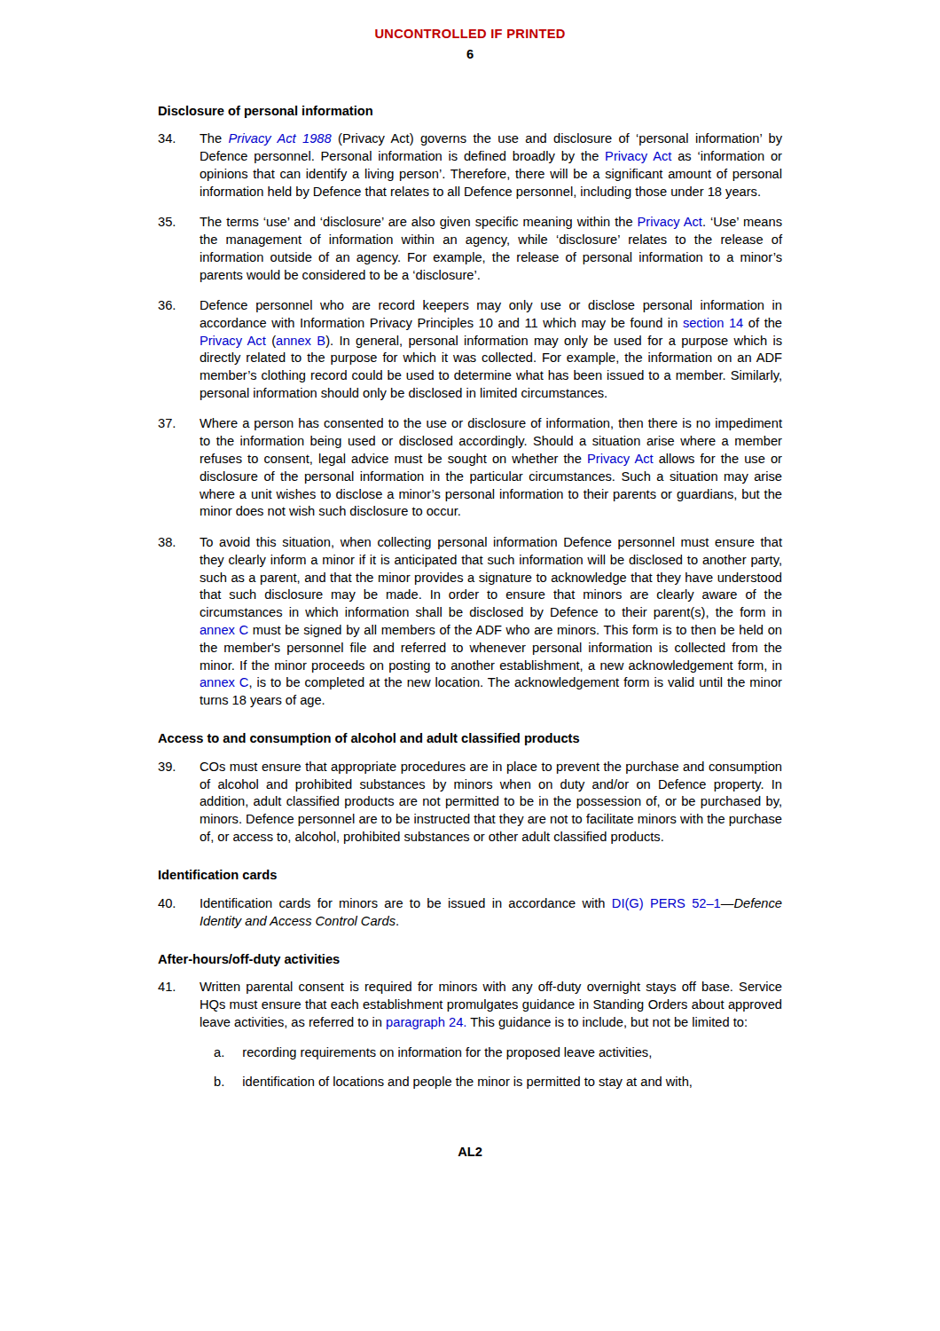UNCONTROLLED IF PRINTED
6
Disclosure of personal information
34. The Privacy Act 1988 (Privacy Act) governs the use and disclosure of ‘personal information’ by Defence personnel. Personal information is defined broadly by the Privacy Act as ‘information or opinions that can identify a living person’. Therefore, there will be a significant amount of personal information held by Defence that relates to all Defence personnel, including those under 18 years.
35. The terms ‘use’ and ‘disclosure’ are also given specific meaning within the Privacy Act. ‘Use’ means the management of information within an agency, while ‘disclosure’ relates to the release of information outside of an agency. For example, the release of personal information to a minor’s parents would be considered to be a ‘disclosure’.
36. Defence personnel who are record keepers may only use or disclose personal information in accordance with Information Privacy Principles 10 and 11 which may be found in section 14 of the Privacy Act (annex B). In general, personal information may only be used for a purpose which is directly related to the purpose for which it was collected. For example, the information on an ADF member’s clothing record could be used to determine what has been issued to a member. Similarly, personal information should only be disclosed in limited circumstances.
37. Where a person has consented to the use or disclosure of information, then there is no impediment to the information being used or disclosed accordingly. Should a situation arise where a member refuses to consent, legal advice must be sought on whether the Privacy Act allows for the use or disclosure of the personal information in the particular circumstances. Such a situation may arise where a unit wishes to disclose a minor’s personal information to their parents or guardians, but the minor does not wish such disclosure to occur.
38. To avoid this situation, when collecting personal information Defence personnel must ensure that they clearly inform a minor if it is anticipated that such information will be disclosed to another party, such as a parent, and that the minor provides a signature to acknowledge that they have understood that such disclosure may be made. In order to ensure that minors are clearly aware of the circumstances in which information shall be disclosed by Defence to their parent(s), the form in annex C must be signed by all members of the ADF who are minors. This form is to then be held on the member's personnel file and referred to whenever personal information is collected from the minor. If the minor proceeds on posting to another establishment, a new acknowledgement form, in annex C, is to be completed at the new location. The acknowledgement form is valid until the minor turns 18 years of age.
Access to and consumption of alcohol and adult classified products
39. COs must ensure that appropriate procedures are in place to prevent the purchase and consumption of alcohol and prohibited substances by minors when on duty and/or on Defence property. In addition, adult classified products are not permitted to be in the possession of, or be purchased by, minors. Defence personnel are to be instructed that they are not to facilitate minors with the purchase of, or access to, alcohol, prohibited substances or other adult classified products.
Identification cards
40. Identification cards for minors are to be issued in accordance with DI(G) PERS 52–1—Defence Identity and Access Control Cards.
After-hours/off-duty activities
41. Written parental consent is required for minors with any off-duty overnight stays off base. Service HQs must ensure that each establishment promulgates guidance in Standing Orders about approved leave activities, as referred to in paragraph 24. This guidance is to include, but not be limited to:
a. recording requirements on information for the proposed leave activities,
b. identification of locations and people the minor is permitted to stay at and with,
AL2